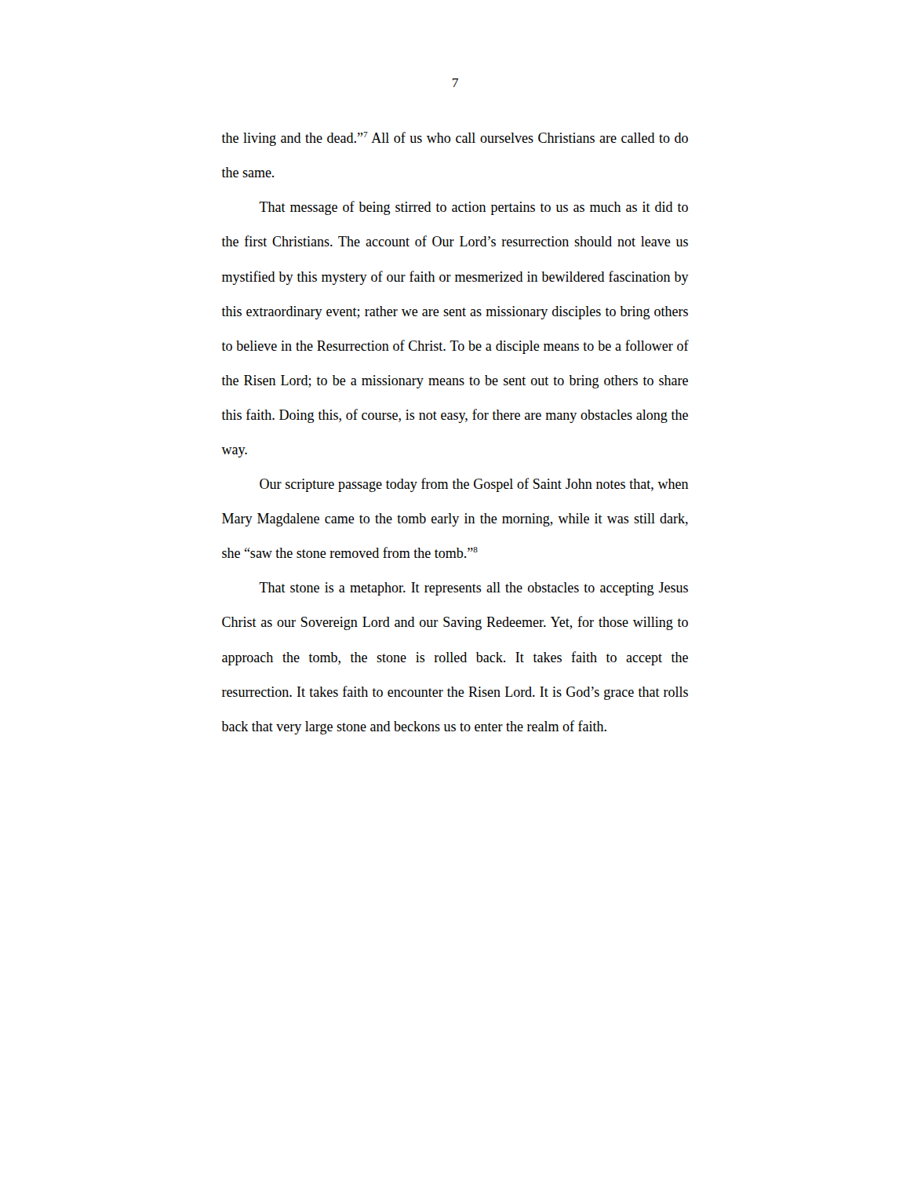7
the living and the dead.”7 All of us who call ourselves Christians are called to do the same.
That message of being stirred to action pertains to us as much as it did to the first Christians. The account of Our Lord’s resurrection should not leave us mystified by this mystery of our faith or mesmerized in bewildered fascination by this extraordinary event; rather we are sent as missionary disciples to bring others to believe in the Resurrection of Christ. To be a disciple means to be a follower of the Risen Lord; to be a missionary means to be sent out to bring others to share this faith. Doing this, of course, is not easy, for there are many obstacles along the way.
Our scripture passage today from the Gospel of Saint John notes that, when Mary Magdalene came to the tomb early in the morning, while it was still dark, she “saw the stone removed from the tomb.”8
That stone is a metaphor. It represents all the obstacles to accepting Jesus Christ as our Sovereign Lord and our Saving Redeemer. Yet, for those willing to approach the tomb, the stone is rolled back. It takes faith to accept the resurrection. It takes faith to encounter the Risen Lord. It is God’s grace that rolls back that very large stone and beckons us to enter the realm of faith.